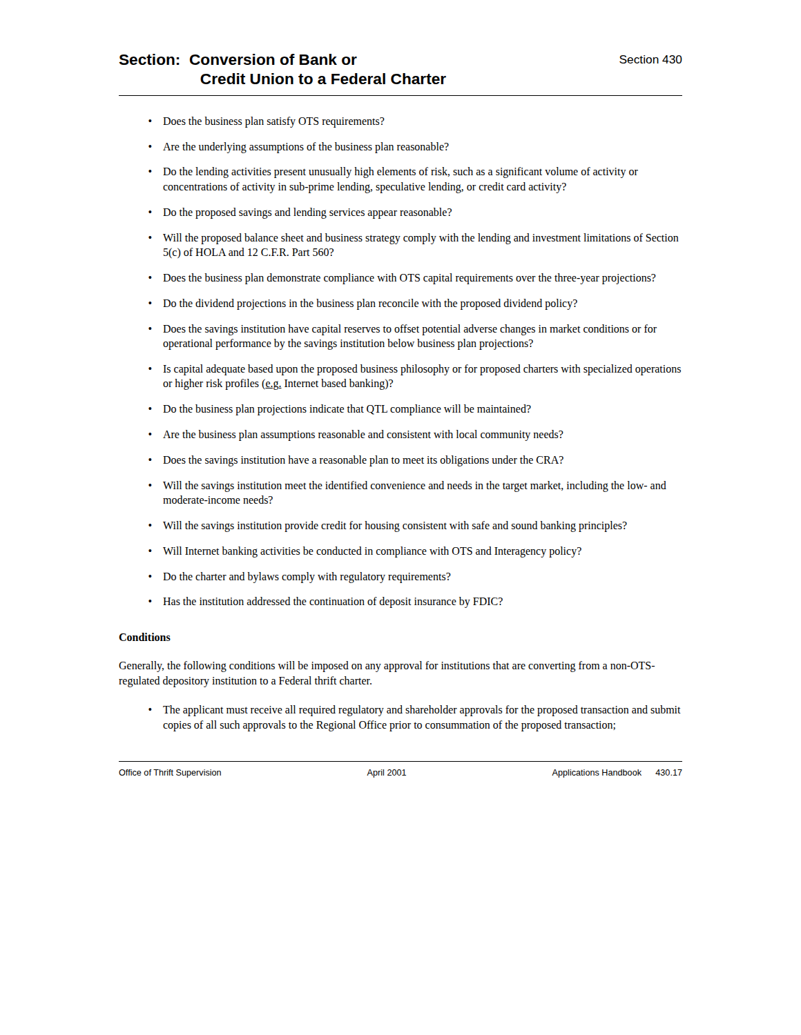Section: Conversion of Bank or Credit Union to a Federal Charter
Section 430
Does the business plan satisfy OTS requirements?
Are the underlying assumptions of the business plan reasonable?
Do the lending activities present unusually high elements of risk, such as a significant volume of activity or concentrations of activity in sub-prime lending, speculative lending, or credit card activity?
Do the proposed savings and lending services appear reasonable?
Will the proposed balance sheet and business strategy comply with the lending and investment limitations of Section 5(c) of HOLA and 12 C.F.R. Part 560?
Does the business plan demonstrate compliance with OTS capital requirements over the three-year projections?
Do the dividend projections in the business plan reconcile with the proposed dividend policy?
Does the savings institution have capital reserves to offset potential adverse changes in market conditions or for operational performance by the savings institution below business plan projections?
Is capital adequate based upon the proposed business philosophy or for proposed charters with specialized operations or higher risk profiles (e.g. Internet based banking)?
Do the business plan projections indicate that QTL compliance will be maintained?
Are the business plan assumptions reasonable and consistent with local community needs?
Does the savings institution have a reasonable plan to meet its obligations under the CRA?
Will the savings institution meet the identified convenience and needs in the target market, including the low- and moderate-income needs?
Will the savings institution provide credit for housing consistent with safe and sound banking principles?
Will Internet banking activities be conducted in compliance with OTS and Interagency policy?
Do the charter and bylaws comply with regulatory requirements?
Has the institution addressed the continuation of deposit insurance by FDIC?
Conditions
Generally, the following conditions will be imposed on any approval for institutions that are converting from a non-OTS-regulated depository institution to a Federal thrift charter.
The applicant must receive all required regulatory and shareholder approvals for the proposed transaction and submit copies of all such approvals to the Regional Office prior to consummation of the proposed transaction;
Office of Thrift Supervision
April 2001
Applications Handbook430.17